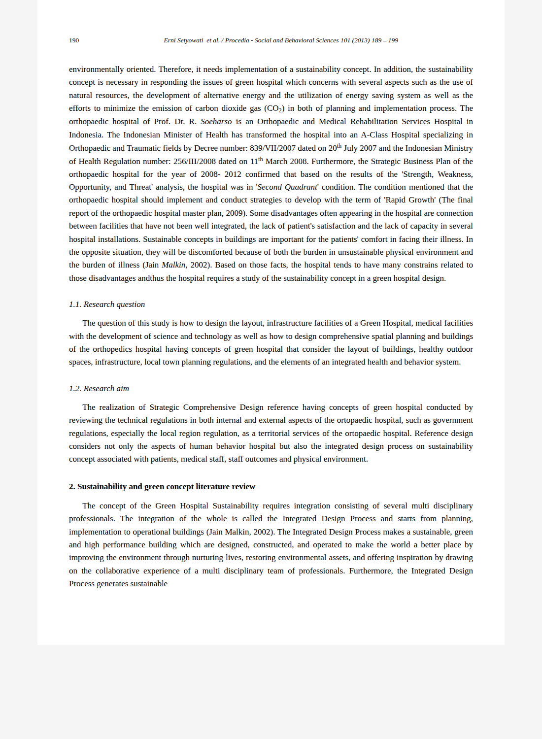190 Erni Setyowati et al. / Procedia - Social and Behavioral Sciences 101 (2013) 189 – 199
environmentally oriented. Therefore, it needs implementation of a sustainability concept. In addition, the sustainability concept is necessary in responding the issues of green hospital which concerns with several aspects such as the use of natural resources, the development of alternative energy and the utilization of energy saving system as well as the efforts to minimize the emission of carbon dioxide gas (CO2) in both of planning and implementation process. The orthopaedic hospital of Prof. Dr. R. Soeharso is an Orthopaedic and Medical Rehabilitation Services Hospital in Indonesia. The Indonesian Minister of Health has transformed the hospital into an A-Class Hospital specializing in Orthopaedic and Traumatic fields by Decree number: 839/VII/2007 dated on 20th July 2007 and the Indonesian Ministry of Health Regulation number: 256/III/2008 dated on 11th March 2008. Furthermore, the Strategic Business Plan of the orthopaedic hospital for the year of 2008- 2012 confirmed that based on the results of the 'Strength, Weakness, Opportunity, and Threat' analysis, the hospital was in 'Second Quadrant' condition. The condition mentioned that the orthopaedic hospital should implement and conduct strategies to develop with the term of 'Rapid Growth' (The final report of the orthopaedic hospital master plan, 2009). Some disadvantages often appearing in the hospital are connection between facilities that have not been well integrated, the lack of patient's satisfaction and the lack of capacity in several hospital installations. Sustainable concepts in buildings are important for the patients' comfort in facing their illness. In the opposite situation, they will be discomforted because of both the burden in unsustainable physical environment and the burden of illness (Jain Malkin, 2002). Based on those facts, the hospital tends to have many constrains related to those disadvantages andthus the hospital requires a study of the sustainability concept in a green hospital design.
1.1. Research question
The question of this study is how to design the layout, infrastructure facilities of a Green Hospital, medical facilities with the development of science and technology as well as how to design comprehensive spatial planning and buildings of the orthopedics hospital having concepts of green hospital that consider the layout of buildings, healthy outdoor spaces, infrastructure, local town planning regulations, and the elements of an integrated health and behavior system.
1.2. Research aim
The realization of Strategic Comprehensive Design reference having concepts of green hospital conducted by reviewing the technical regulations in both internal and external aspects of the ortopaedic hospital, such as government regulations, especially the local region regulation, as a territorial services of the ortopaedic hospital. Reference design considers not only the aspects of human behavior hospital but also the integrated design process on sustainability concept associated with patients, medical staff, staff outcomes and physical environment.
2. Sustainability and green concept literature review
The concept of the Green Hospital Sustainability requires integration consisting of several multi disciplinary professionals. The integration of the whole is called the Integrated Design Process and starts from planning, implementation to operational buildings (Jain Malkin, 2002). The Integrated Design Process makes a sustainable, green and high performance building which are designed, constructed, and operated to make the world a better place by improving the environment through nurturing lives, restoring environmental assets, and offering inspiration by drawing on the collaborative experience of a multi disciplinary team of professionals. Furthermore, the Integrated Design Process generates sustainable